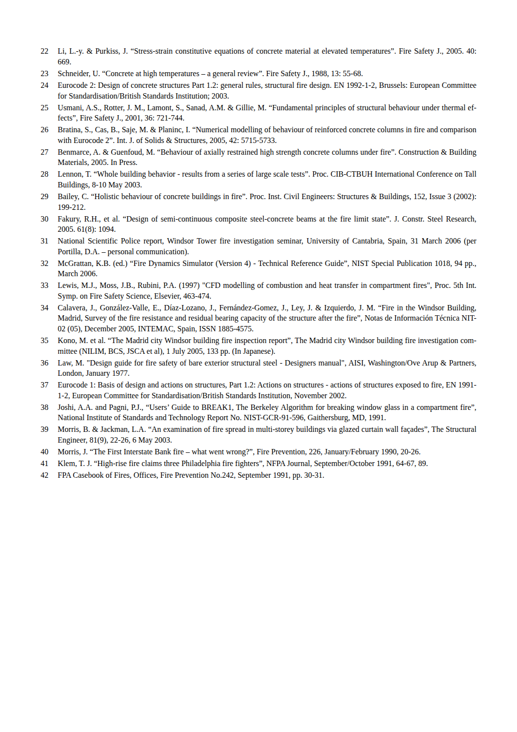22 Li, L.-y. & Purkiss, J. “Stress-strain constitutive equations of concrete material at elevated temperatures”. Fire Safety J., 2005. 40: 669.
23 Schneider, U. “Concrete at high temperatures – a general review”. Fire Safety J., 1988, 13: 55-68.
24 Eurocode 2: Design of concrete structures Part 1.2: general rules, structural fire design. EN 1992-1-2, Brussels: European Committee for Standardisation/British Standards Institution; 2003.
25 Usmani, A.S., Rotter, J. M., Lamont, S., Sanad, A.M. & Gillie, M. “Fundamental principles of structural behaviour under thermal effects”, Fire Safety J., 2001, 36: 721-744.
26 Bratina, S., Cas, B., Saje, M. & Planinc, I. “Numerical modelling of behaviour of reinforced concrete columns in fire and comparison with Eurocode 2”. Int. J. of Solids & Structures, 2005, 42: 5715-5733.
27 Benmarce, A. & Guenfoud, M. “Behaviour of axially restrained high strength concrete columns under fire”. Construction & Building Materials, 2005. In Press.
28 Lennon, T. “Whole building behavior - results from a series of large scale tests”. Proc. CIB-CTBUH International Conference on Tall Buildings, 8-10 May 2003.
29 Bailey, C. “Holistic behaviour of concrete buildings in fire”. Proc. Inst. Civil Engineers: Structures & Buildings, 152, Issue 3 (2002): 199-212.
30 Fakury, R.H., et al. “Design of semi-continuous composite steel-concrete beams at the fire limit state”. J. Constr. Steel Research, 2005. 61(8): 1094.
31 National Scientific Police report, Windsor Tower fire investigation seminar, University of Cantabria, Spain, 31 March 2006 (per Portilla, D.A. – personal communication).
32 McGrattan, K.B. (ed.) “Fire Dynamics Simulator (Version 4) - Technical Reference Guide”, NIST Special Publication 1018, 94 pp., March 2006.
33 Lewis, M.J., Moss, J.B., Rubini, P.A. (1997) "CFD modelling of combustion and heat transfer in compartment fires", Proc. 5th Int. Symp. on Fire Safety Science, Elsevier, 463-474.
34 Calavera, J., González-Valle, E., Díaz-Lozano, J., Fernández-Gomez, J., Ley, J. & Izquierdo, J. M. “Fire in the Windsor Building, Madrid, Survey of the fire resistance and residual bearing capacity of the structure after the fire”, Notas de Información Técnica NIT-02 (05), December 2005, INTEMAC, Spain, ISSN 1885-4575.
35 Kono, M. et al. “The Madrid city Windsor building fire inspection report”, The Madrid city Windsor building fire investigation committee (NILIM, BCS, JSCA et al), 1 July 2005, 133 pp. (In Japanese).
36 Law, M. "Design guide for fire safety of bare exterior structural steel - Designers manual", AISI, Washington/Ove Arup & Partners, London, January 1977.
37 Eurocode 1: Basis of design and actions on structures, Part 1.2: Actions on structures - actions of structures exposed to fire, EN 1991-1-2, European Committee for Standardisation/British Standards Institution, November 2002.
38 Joshi, A.A. and Pagni, P.J., “Users’ Guide to BREAK1, The Berkeley Algorithm for breaking window glass in a compartment fire”, National Institute of Standards and Technology Report No. NIST-GCR-91-596, Gaithersburg, MD, 1991.
39 Morris, B. & Jackman, L.A. “An examination of fire spread in multi-storey buildings via glazed curtain wall façades”, The Structural Engineer, 81(9), 22-26, 6 May 2003.
40 Morris, J. “The First Interstate Bank fire – what went wrong?”, Fire Prevention, 226, January/February 1990, 20-26.
41 Klem, T. J. “High-rise fire claims three Philadelphia fire fighters”, NFPA Journal, September/October 1991, 64-67, 89.
42 FPA Casebook of Fires, Offices, Fire Prevention No.242, September 1991, pp. 30-31.